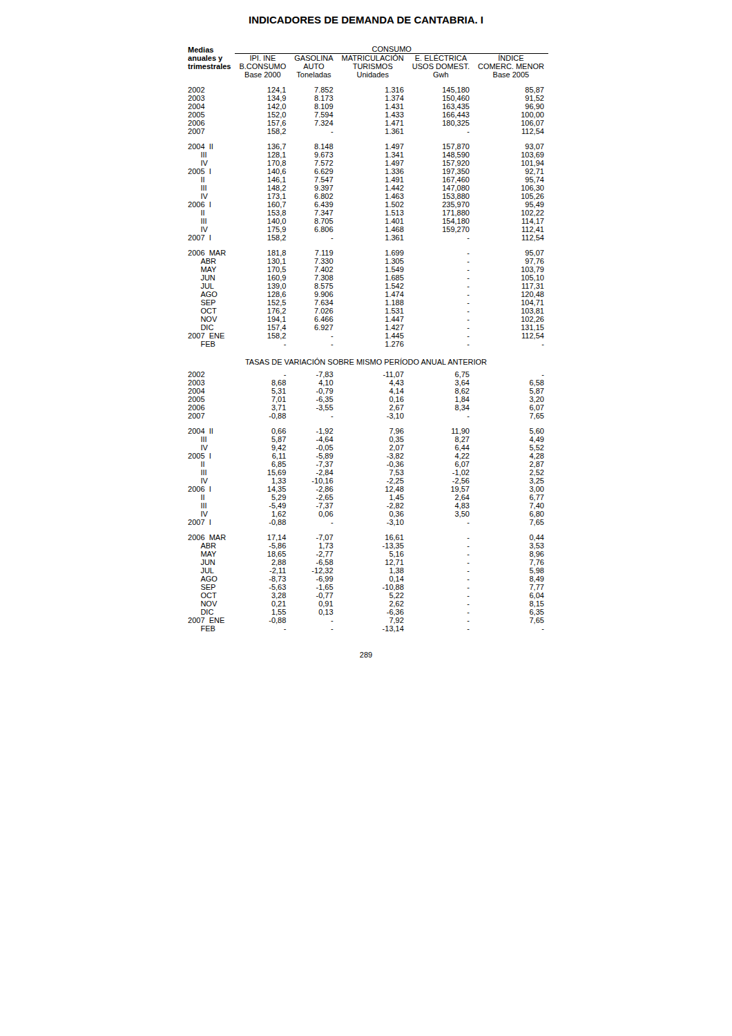INDICADORES DE DEMANDA DE CANTABRIA. I
| Medias | CONSUMO |
| anuales y | IPI. INE | GASOLINA | MATRICULACIÓN | E. ELÉCTRICA | ÍNDICE |
| trimestrales | B.CONSUMO | AUTO | TURISMOS | USOS DOMEST. | COMERC. MENOR |
| | Base 2000 | Toneladas | Unidades | Gwh | Base 2005 |
| 2002 | 124,1 | 7.852 | 1.316 | 145,180 | 85,87 |
| 2003 | 134,9 | 8.173 | 1.374 | 150,460 | 91,52 |
| 2004 | 142,0 | 8.109 | 1.431 | 163,435 | 96,90 |
| 2005 | 152,0 | 7.594 | 1.433 | 166,443 | 100,00 |
| 2006 | 157,6 | 7.324 | 1.471 | 180,325 | 106,07 |
| 2007 | 158,2 | - | 1.361 | - | 112,54 |
| 2004 II | 136,7 | 8.148 | 1.497 | 157,870 | 93,07 |
| III | 128,1 | 9.673 | 1.341 | 148,590 | 103,69 |
| IV | 170,8 | 7.572 | 1.497 | 157,920 | 101,94 |
| 2005 I | 140,6 | 6.629 | 1.336 | 197,350 | 92,71 |
| II | 146,1 | 7.547 | 1.491 | 167,460 | 95,74 |
| III | 148,2 | 9.397 | 1.442 | 147,080 | 106,30 |
| IV | 173,1 | 6.802 | 1.463 | 153,880 | 105,26 |
| 2006 I | 160,7 | 6.439 | 1.502 | 235,970 | 95,49 |
| II | 153,8 | 7.347 | 1.513 | 171,880 | 102,22 |
| III | 140,0 | 8.705 | 1.401 | 154,180 | 114,17 |
| IV | 175,9 | 6.806 | 1.468 | 159,270 | 112,41 |
| 2007 I | 158,2 | - | 1.361 | - | 112,54 |
| 2006 MAR | 181,8 | 7.119 | 1.699 | - | 95,07 |
| ABR | 130,1 | 7.330 | 1.305 | - | 97,76 |
| MAY | 170,5 | 7.402 | 1.549 | - | 103,79 |
| JUN | 160,9 | 7.308 | 1.685 | - | 105,10 |
| JUL | 139,0 | 8.575 | 1.542 | - | 117,31 |
| AGO | 128,6 | 9.906 | 1.474 | - | 120,48 |
| SEP | 152,5 | 7.634 | 1.188 | - | 104,71 |
| OCT | 176,2 | 7.026 | 1.531 | - | 103,81 |
| NOV | 194,1 | 6.466 | 1.447 | - | 102,26 |
| DIC | 157,4 | 6.927 | 1.427 | - | 131,15 |
| 2007 ENE | 158,2 | - | 1.445 | - | 112,54 |
| FEB | - | - | 1.276 | - | - |
| TASAS DE VARIACIÓN SOBRE MISMO PERÍODO ANUAL ANTERIOR |
| 2002 | - | -7,83 | -11,07 | 6,75 | - |
| 2003 | 8,68 | 4,10 | 4,43 | 3,64 | 6,58 |
| 2004 | 5,31 | -0,79 | 4,14 | 8,62 | 5,87 |
| 2005 | 7,01 | -6,35 | 0,16 | 1,84 | 3,20 |
| 2006 | 3,71 | -3,55 | 2,67 | 8,34 | 6,07 |
| 2007 | -0,88 | - | -3,10 | - | 7,65 |
| 2004 II | 0,66 | -1,92 | 7,96 | 11,90 | 5,60 |
| III | 5,87 | -4,64 | 0,35 | 8,27 | 4,49 |
| IV | 9,42 | -0,05 | 2,07 | 6,44 | 5,52 |
| 2005 I | 6,11 | -5,89 | -3,82 | 4,22 | 4,28 |
| II | 6,85 | -7,37 | -0,36 | 6,07 | 2,87 |
| III | 15,69 | -2,84 | 7,53 | -1,02 | 2,52 |
| IV | 1,33 | -10,16 | -2,25 | -2,56 | 3,25 |
| 2006 I | 14,35 | -2,86 | 12,48 | 19,57 | 3,00 |
| II | 5,29 | -2,65 | 1,45 | 2,64 | 6,77 |
| III | -5,49 | -7,37 | -2,82 | 4,83 | 7,40 |
| IV | 1,62 | 0,06 | 0,36 | 3,50 | 6,80 |
| 2007 I | -0,88 | - | -3,10 | - | 7,65 |
| 2006 MAR | 17,14 | -7,07 | 16,61 | - | 0,44 |
| ABR | -5,86 | 1,73 | -13,35 | - | 3,53 |
| MAY | 18,65 | -2,77 | 5,16 | - | 8,96 |
| JUN | 2,88 | -6,58 | 12,71 | - | 7,76 |
| JUL | -2,11 | -12,32 | 1,38 | - | 5,98 |
| AGO | -8,73 | -6,99 | 0,14 | - | 8,49 |
| SEP | -5,63 | -1,65 | -10,88 | - | 7,77 |
| OCT | 3,28 | -0,77 | 5,22 | - | 6,04 |
| NOV | 0,21 | 0,91 | 2,62 | - | 8,15 |
| DIC | 1,55 | 0,13 | -6,36 | - | 6,35 |
| 2007 ENE | -0,88 | - | 7,92 | - | 7,65 |
| FEB | - | - | -13,14 | - | - |
289